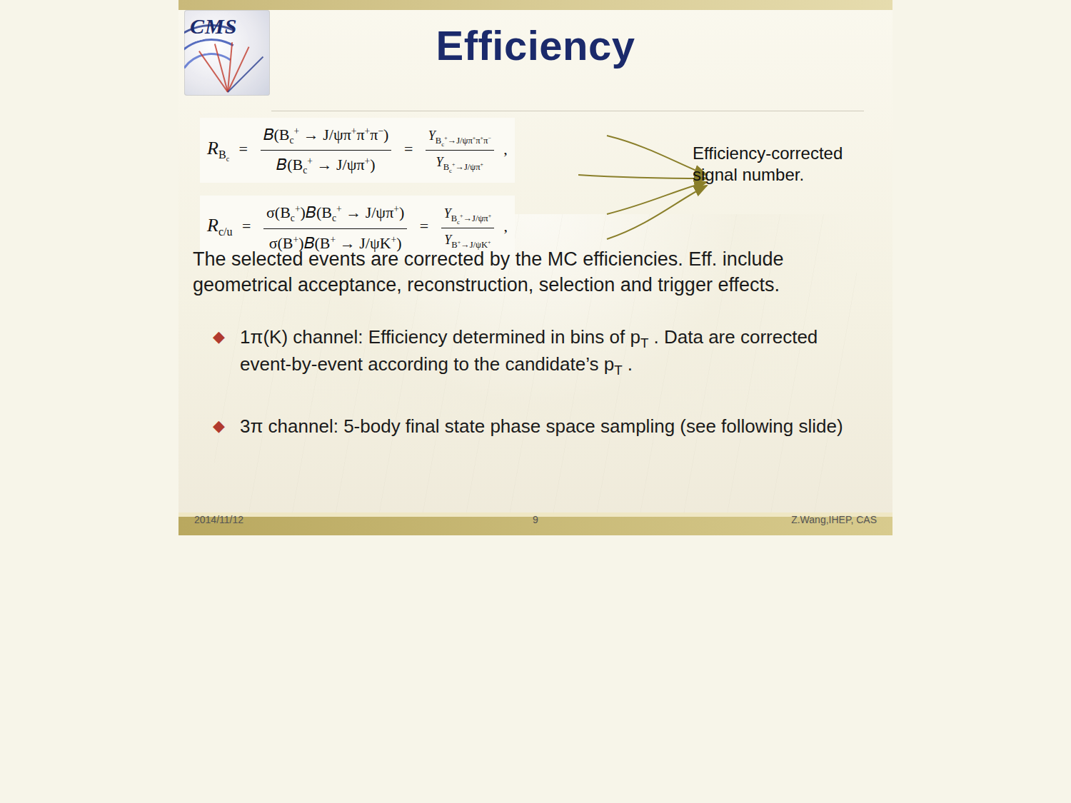CMS
Efficiency
RBc = 𝐵(Bc+ → J/ψπ+π+π−) 𝐵(Bc+ → J/ψπ+) = YBc+→J/ψπ+π+π− YBc+→J/ψπ+ ,
Rc/u = σ(Bc+)𝐵(Bc+ → J/ψπ+) σ(B+)𝐵(B+ → J/ψK+) = YBc+→J/ψπ+ YB+→J/ψK+ ,
Efficiency-corrected signal number.
The selected events are corrected by the MC efficiencies. Eff. include geometrical acceptance, reconstruction, selection and trigger effects.
1π(K) channel: Efficiency determined in bins of pT . Data are corrected event-by-event according to the candidate’s pT .
3π channel: 5-body final state phase space sampling (see following slide)
2014/11/12 9 Z.Wang,IHEP, CAS